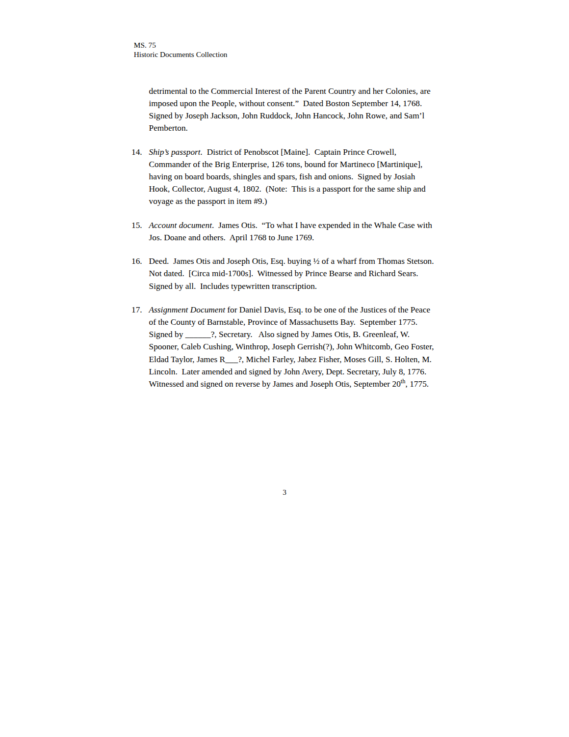MS. 75
Historic Documents Collection
detrimental to the Commercial Interest of the Parent Country and her Colonies, are imposed upon the People, without consent.” Dated Boston September 14, 1768. Signed by Joseph Jackson, John Ruddock, John Hancock, John Rowe, and Sam’l Pemberton.
14. Ship’s passport. District of Penobscot [Maine]. Captain Prince Crowell, Commander of the Brig Enterprise, 126 tons, bound for Martineco [Martinique], having on board boards, shingles and spars, fish and onions. Signed by Josiah Hook, Collector, August 4, 1802. (Note: This is a passport for the same ship and voyage as the passport in item #9.)
15. Account document. James Otis. “To what I have expended in the Whale Case with Jos. Doane and others. April 1768 to June 1769.
16. Deed. James Otis and Joseph Otis, Esq. buying ½ of a wharf from Thomas Stetson. Not dated. [Circa mid-1700s]. Witnessed by Prince Bearse and Richard Sears. Signed by all. Includes typewritten transcription.
17. Assignment Document for Daniel Davis, Esq. to be one of the Justices of the Peace of the County of Barnstable, Province of Massachusetts Bay. September 1775. Signed by ______?, Secretary. Also signed by James Otis, B. Greenleaf, W. Spooner, Caleb Cushing, Winthrop, Joseph Gerrish(?), John Whitcomb, Geo Foster, Eldad Taylor, James R___?, Michel Farley, Jabez Fisher, Moses Gill, S. Holten, M. Lincoln. Later amended and signed by John Avery, Dept. Secretary, July 8, 1776. Witnessed and signed on reverse by James and Joseph Otis, September 20th, 1775.
3